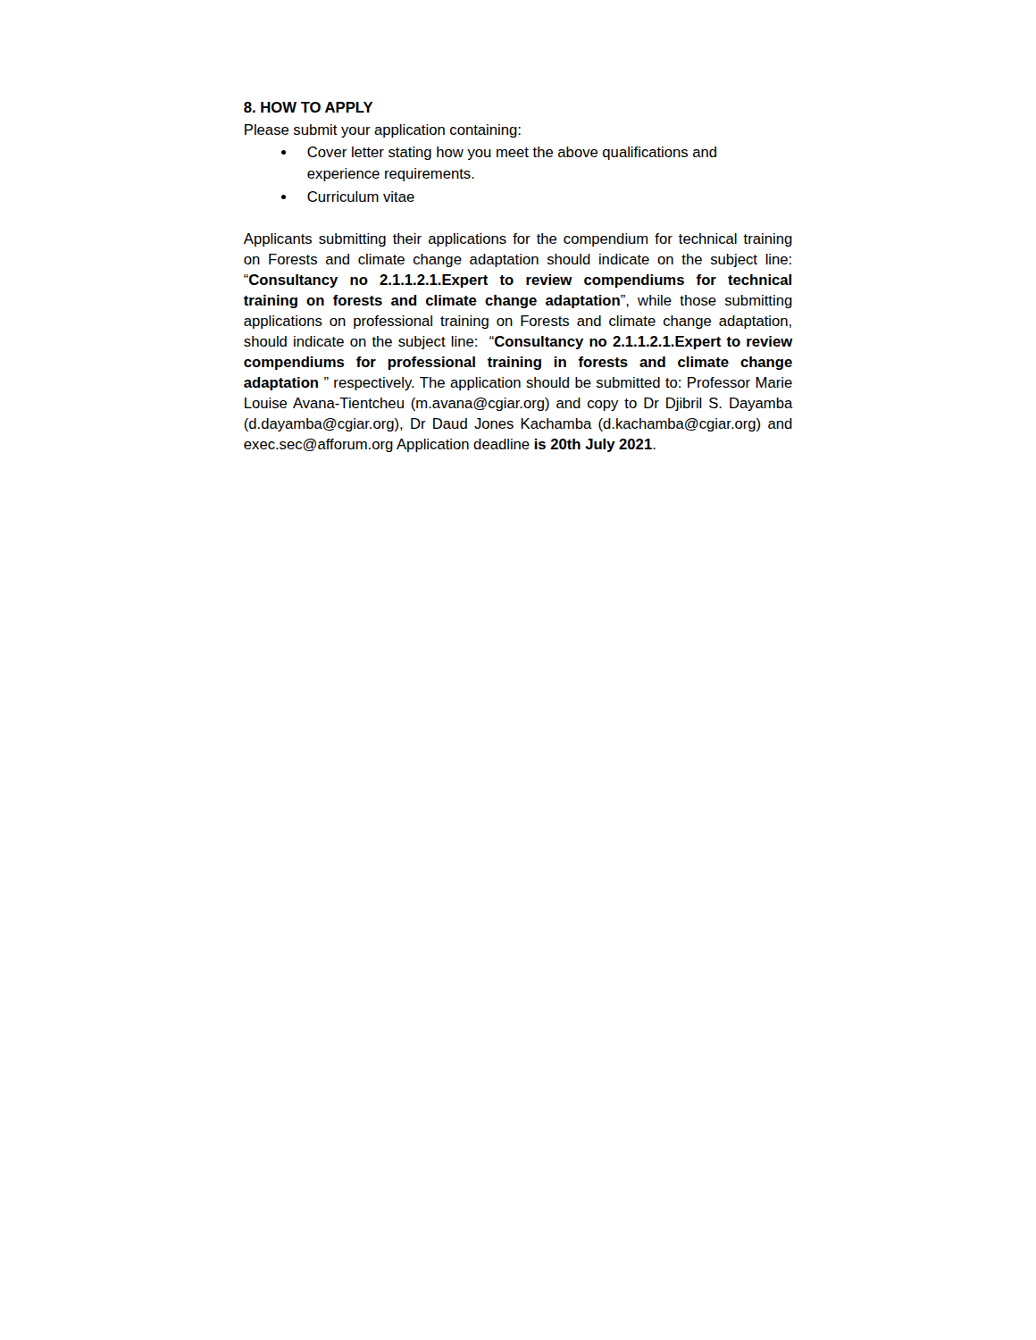8. HOW TO APPLY
Please submit your application containing:
Cover letter stating how you meet the above qualifications and experience requirements.
Curriculum vitae
Applicants submitting their applications for the compendium for technical training on Forests and climate change adaptation should indicate on the subject line: “Consultancy no 2.1.1.2.1.Expert to review compendiums for technical training on forests and climate change adaptation”, while those submitting applications on professional training on Forests and climate change adaptation, should indicate on the subject line: “Consultancy no 2.1.1.2.1.Expert to review compendiums for professional training in forests and climate change adaptation ” respectively. The application should be submitted to: Professor Marie Louise Avana-Tientcheu (m.avana@cgiar.org) and copy to Dr Djibril S. Dayamba (d.dayamba@cgiar.org), Dr Daud Jones Kachamba (d.kachamba@cgiar.org) and exec.sec@afforum.org Application deadline is 20th July 2021.